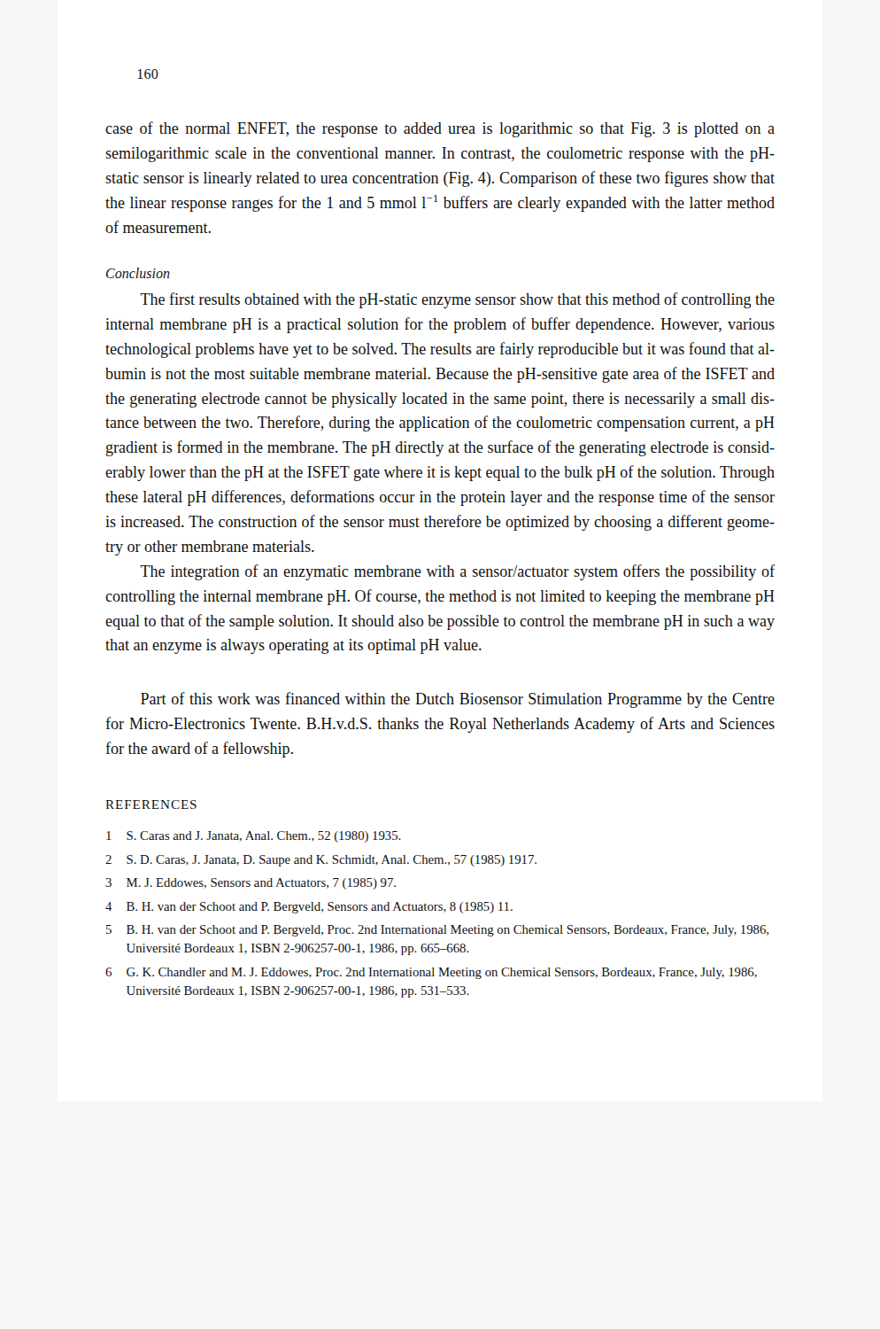160
case of the normal ENFET, the response to added urea is logarithmic so that Fig. 3 is plotted on a semilogarithmic scale in the conventional manner. In contrast, the coulometric response with the pH-static sensor is linearly related to urea concentration (Fig. 4). Comparison of these two figures show that the linear response ranges for the 1 and 5 mmol l−1 buffers are clearly expanded with the latter method of measurement.
Conclusion
The first results obtained with the pH-static enzyme sensor show that this method of controlling the internal membrane pH is a practical solution for the problem of buffer dependence. However, various technological problems have yet to be solved. The results are fairly reproducible but it was found that albumin is not the most suitable membrane material. Because the pH-sensitive gate area of the ISFET and the generating electrode cannot be physically located in the same point, there is necessarily a small distance between the two. Therefore, during the application of the coulometric compensation current, a pH gradient is formed in the membrane. The pH directly at the surface of the generating electrode is considerably lower than the pH at the ISFET gate where it is kept equal to the bulk pH of the solution. Through these lateral pH differences, deformations occur in the protein layer and the response time of the sensor is increased. The construction of the sensor must therefore be optimized by choosing a different geometry or other membrane materials.
The integration of an enzymatic membrane with a sensor/actuator system offers the possibility of controlling the internal membrane pH. Of course, the method is not limited to keeping the membrane pH equal to that of the sample solution. It should also be possible to control the membrane pH in such a way that an enzyme is always operating at its optimal pH value.
Part of this work was financed within the Dutch Biosensor Stimulation Programme by the Centre for Micro-Electronics Twente. B.H.v.d.S. thanks the Royal Netherlands Academy of Arts and Sciences for the award of a fellowship.
References
1 S. Caras and J. Janata, Anal. Chem., 52 (1980) 1935.
2 S. D. Caras, J. Janata, D. Saupe and K. Schmidt, Anal. Chem., 57 (1985) 1917.
3 M. J. Eddowes, Sensors and Actuators, 7 (1985) 97.
4 B. H. van der Schoot and P. Bergveld, Sensors and Actuators, 8 (1985) 11.
5 B. H. van der Schoot and P. Bergveld, Proc. 2nd International Meeting on Chemical Sensors, Bordeaux, France, July, 1986, Université Bordeaux 1, ISBN 2-906257-00-1, 1986, pp. 665–668.
6 G. K. Chandler and M. J. Eddowes, Proc. 2nd International Meeting on Chemical Sensors, Bordeaux, France, July, 1986, Université Bordeaux 1, ISBN 2-906257-00-1, 1986, pp. 531–533.